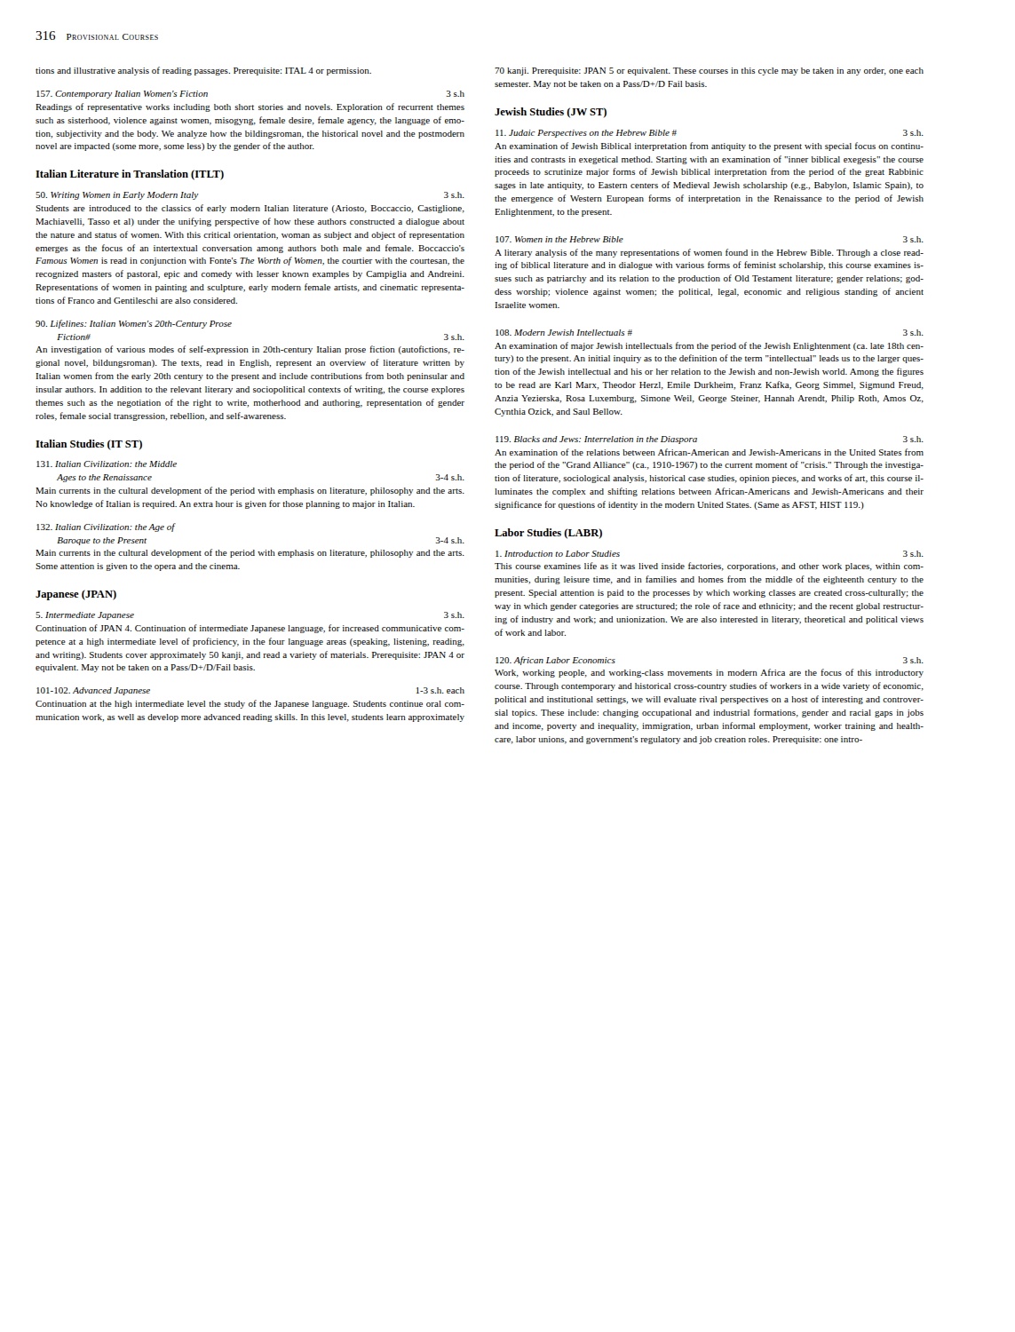316 Provisional Courses
tions and illustrative analysis of reading passages. Prerequisite: ITAL 4 or permission.
157. Contemporary Italian Women's Fiction 3 s.h
Readings of representative works including both short stories and novels. Exploration of recurrent themes such as sisterhood, violence against women, misogyng, female desire, female agency, the language of emotion, subjectivity and the body. We analyze how the bildingsroman, the historical novel and the postmodern novel are impacted (some more, some less) by the gender of the author.
Italian Literature in Translation (ITLT)
50. Writing Women in Early Modern Italy 3 s.h.
Students are introduced to the classics of early modern Italian literature (Ariosto, Boccaccio, Castiglione, Machiavelli, Tasso et al) under the unifying perspective of how these authors constructed a dialogue about the nature and status of women. With this critical orientation, woman as subject and object of representation emerges as the focus of an intertextual conversation among authors both male and female. Boccaccio's Famous Women is read in conjunction with Fonte's The Worth of Women, the courtier with the courtesan, the recognized masters of pastoral, epic and comedy with lesser known examples by Campiglia and Andreini. Representations of women in painting and sculpture, early modern female artists, and cinematic representations of Franco and Gentileschi are also considered.
90. Lifelines: Italian Women's 20th-Century Prose
Fiction#3 s.h.
An investigation of various modes of self-expression in 20th-century Italian prose fiction (autofictions, regional novel, bildungsroman). The texts, read in English, represent an overview of literature written by Italian women from the early 20th century to the present and include contributions from both peninsular and insular authors. In addition to the relevant literary and sociopolitical contexts of writing, the course explores themes such as the negotiation of the right to write, motherhood and authoring, representation of gender roles, female social transgression, rebellion, and self-awareness.
Italian Studies (IT ST)
131. Italian Civilization: the Middle
Ages to the Renaissance3-4 s.h.
Main currents in the cultural development of the period with emphasis on literature, philosophy and the arts. No knowledge of Italian is required. An extra hour is given for those planning to major in Italian.
132. Italian Civilization: the Age of
Baroque to the Present3-4 s.h.
Main currents in the cultural development of the period with emphasis on literature, philosophy and the arts. Some attention is given to the opera and the cinema.
Japanese (JPAN)
5. Intermediate Japanese 3 s.h.
Continuation of JPAN 4. Continuation of intermediate Japanese language, for increased communicative competence at a high intermediate level of proficiency, in the four language areas (speaking, listening, reading, and writing). Students cover approximately 50 kanji, and read a variety of materials. Prerequisite: JPAN 4 or equivalent. May not be taken on a Pass/D+/D/Fail basis.
101-102. Advanced Japanese 1-3 s.h. each
Continuation at the high intermediate level the study of the Japanese language. Students continue oral communication work, as well as develop more advanced reading skills. In this level, students learn approximately 70 kanji. Prerequisite: JPAN 5 or equivalent. These courses in this cycle may be taken in any order, one each semester. May not be taken on a Pass/D+/D Fail basis.
Jewish Studies (JW ST)
11. Judaic Perspectives on the Hebrew Bible # 3 s.h.
An examination of Jewish Biblical interpretation from antiquity to the present with special focus on continuities and contrasts in exegetical method. Starting with an examination of "inner biblical exegesis" the course proceeds to scrutinize major forms of Jewish biblical interpretation from the period of the great Rabbinic sages in late antiquity, to Eastern centers of Medieval Jewish scholarship (e.g., Babylon, Islamic Spain), to the emergence of Western European forms of interpretation in the Renaissance to the period of Jewish Enlightenment, to the present.
107. Women in the Hebrew Bible 3 s.h.
A literary analysis of the many representations of women found in the Hebrew Bible. Through a close reading of biblical literature and in dialogue with various forms of feminist scholarship, this course examines issues such as patriarchy and its relation to the production of Old Testament literature; gender relations; goddess worship; violence against women; the political, legal, economic and religious standing of ancient Israelite women.
108. Modern Jewish Intellectuals # 3 s.h.
An examination of major Jewish intellectuals from the period of the Jewish Enlightenment (ca. late 18th century) to the present. An initial inquiry as to the definition of the term "intellectual" leads us to the larger question of the Jewish intellectual and his or her relation to the Jewish and non-Jewish world. Among the figures to be read are Karl Marx, Theodor Herzl, Emile Durkheim, Franz Kafka, Georg Simmel, Sigmund Freud, Anzia Yezierska, Rosa Luxemburg, Simone Weil, George Steiner, Hannah Arendt, Philip Roth, Amos Oz, Cynthia Ozick, and Saul Bellow.
119. Blacks and Jews: Interrelation in the Diaspora 3 s.h.
An examination of the relations between African-American and Jewish-Americans in the United States from the period of the "Grand Alliance" (ca., 1910-1967) to the current moment of "crisis." Through the investigation of literature, sociological analysis, historical case studies, opinion pieces, and works of art, this course illuminates the complex and shifting relations between African-Americans and Jewish-Americans and their significance for questions of identity in the modern United States. (Same as AFST, HIST 119.)
Labor Studies (LABR)
1. Introduction to Labor Studies 3 s.h.
This course examines life as it was lived inside factories, corporations, and other work places, within communities, during leisure time, and in families and homes from the middle of the eighteenth century to the present. Special attention is paid to the processes by which working classes are created cross-culturally; the way in which gender categories are structured; the role of race and ethnicity; and the recent global restructuring of industry and work; and unionization. We are also interested in literary, theoretical and political views of work and labor.
120. African Labor Economics 3 s.h.
Work, working people, and working-class movements in modern Africa are the focus of this introductory course. Through contemporary and historical cross-country studies of workers in a wide variety of economic, political and institutional settings, we will evaluate rival perspectives on a host of interesting and controversial topics. These include: changing occupational and industrial formations, gender and racial gaps in jobs and income, poverty and inequality, immigration, urban informal employment, worker training and healthcare, labor unions, and government's regulatory and job creation roles. Prerequisite: one intro-